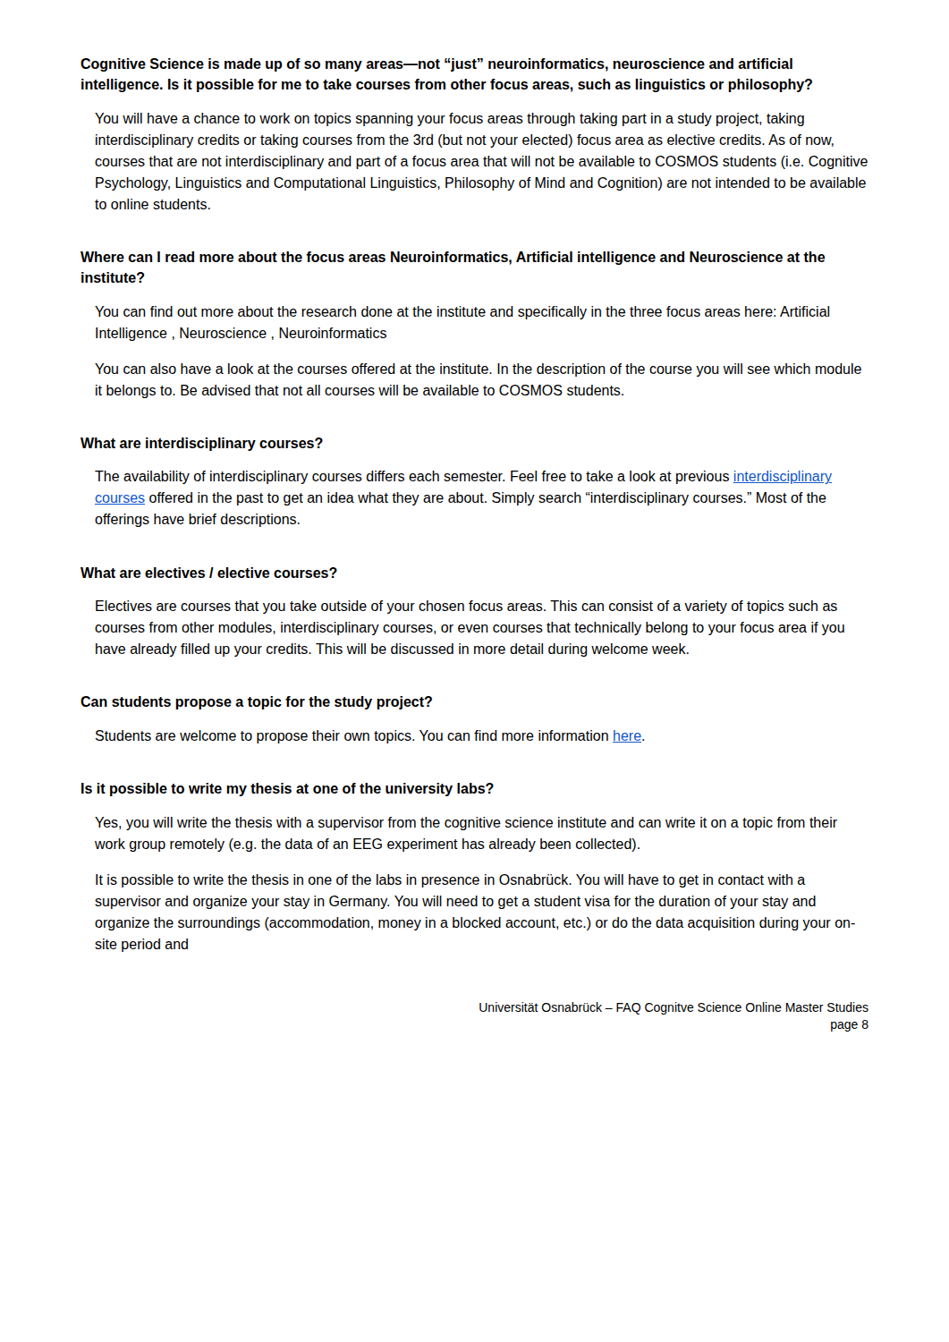Cognitive Science is made up of so many areas—not “just” neuroinformatics, neuroscience and artificial intelligence. Is it possible for me to take courses from other focus areas, such as linguistics or philosophy?
You will have a chance to work on topics spanning your focus areas through taking part in a study project, taking interdisciplinary credits or taking courses from the 3rd (but not your elected) focus area as elective credits. As of now, courses that are not interdisciplinary and part of a focus area that will not be available to COSMOS students (i.e. Cognitive Psychology, Linguistics and Computational Linguistics, Philosophy of Mind and Cognition) are not intended to be available to online students.
Where can I read more about the focus areas Neuroinformatics, Artificial intelligence and Neuroscience at the institute?
You can find out more about the research done at the institute and specifically in the three focus areas here: Artificial Intelligence , Neuroscience , Neuroinformatics
You can also have a look at the courses offered at the institute. In the description of the course you will see which module it belongs to. Be advised that not all courses will be available to COSMOS students.
What are interdisciplinary courses?
The availability of interdisciplinary courses differs each semester. Feel free to take a look at previous interdisciplinary courses offered in the past to get an idea what they are about. Simply search “interdisciplinary courses.” Most of the offerings have brief descriptions.
What are electives / elective courses?
Electives are courses that you take outside of your chosen focus areas. This can consist of a variety of topics such as courses from other modules, interdisciplinary courses, or even courses that technically belong to your focus area if you have already filled up your credits. This will be discussed in more detail during welcome week.
Can students propose a topic for the study project?
Students are welcome to propose their own topics. You can find more information here.
Is it possible to write my thesis at one of the university labs?
Yes, you will write the thesis with a supervisor from the cognitive science institute and can write it on a topic from their work group remotely (e.g. the data of an EEG experiment has already been collected).
It is possible to write the thesis in one of the labs in presence in Osnabrück. You will have to get in contact with a supervisor and organize your stay in Germany. You will need to get a student visa for the duration of your stay and organize the surroundings (accommodation, money in a blocked account, etc.) or do the data acquisition during your on-site period and
Universität Osnabrück – FAQ Cognitve Science Online Master Studies
page 8